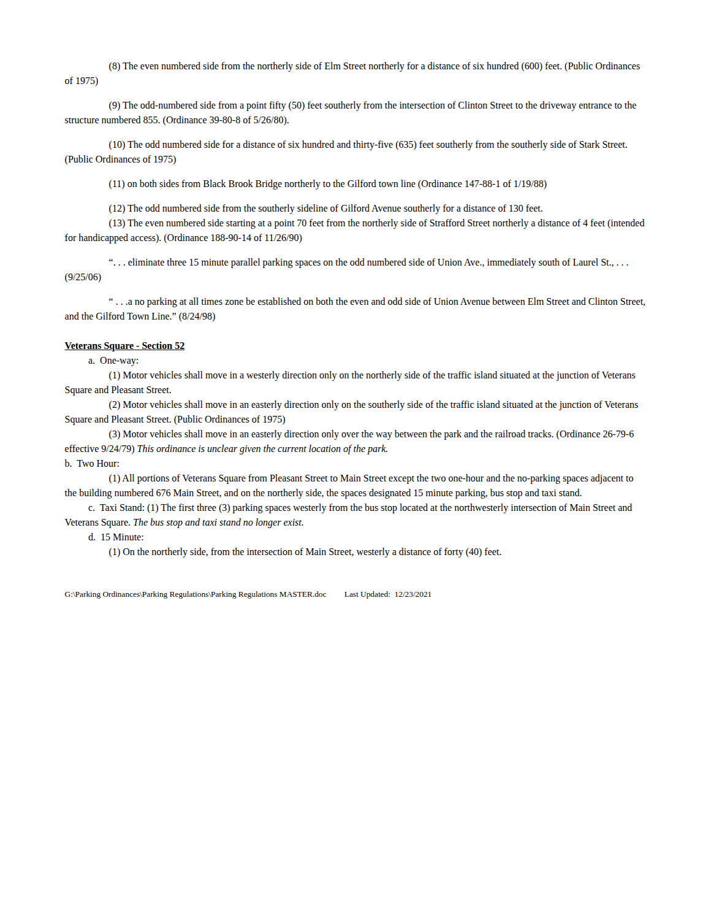(8) The even numbered side from the northerly side of Elm Street northerly for a distance of six hundred (600) feet. (Public Ordinances of 1975)
(9) The odd-numbered side from a point fifty (50) feet southerly from the intersection of Clinton Street to the driveway entrance to the structure numbered 855. (Ordinance 39-80-8 of 5/26/80).
(10) The odd numbered side for a distance of six hundred and thirty-five (635) feet southerly from the southerly side of Stark Street. (Public Ordinances of 1975)
(11) on both sides from Black Brook Bridge northerly to the Gilford town line (Ordinance 147-88-1 of 1/19/88)
(12) The odd numbered side from the southerly sideline of Gilford Avenue southerly for a distance of 130 feet.
(13) The even numbered side starting at a point 70 feet from the northerly side of Strafford Street northerly a distance of 4 feet (intended for handicapped access). (Ordinance 188-90-14 of 11/26/90)
“. . . eliminate three 15 minute parallel parking spaces on the odd numbered side of Union Ave., immediately south of Laurel St., . . .(9/25/06)
“ . . .a no parking at all times zone be established on both the even and odd side of Union Avenue between Elm Street and Clinton Street, and the Gilford Town Line.” (8/24/98)
Veterans Square - Section 52
a. One-way:
(1) Motor vehicles shall move in a westerly direction only on the northerly side of the traffic island situated at the junction of Veterans Square and Pleasant Street.
(2) Motor vehicles shall move in an easterly direction only on the southerly side of the traffic island situated at the junction of Veterans Square and Pleasant Street. (Public Ordinances of 1975)
(3) Motor vehicles shall move in an easterly direction only over the way between the park and the railroad tracks. (Ordinance 26-79-6 effective 9/24/79) This ordinance is unclear given the current location of the park.
b. Two Hour:
(1) All portions of Veterans Square from Pleasant Street to Main Street except the two one-hour and the no-parking spaces adjacent to the building numbered 676 Main Street, and on the northerly side, the spaces designated 15 minute parking, bus stop and taxi stand.
c. Taxi Stand: (1) The first three (3) parking spaces westerly from the bus stop located at the northwesterly intersection of Main Street and Veterans Square. The bus stop and taxi stand no longer exist.
d. 15 Minute:
(1) On the northerly side, from the intersection of Main Street, westerly a distance of forty (40) feet.
G:\Parking Ordinances\Parking Regulations\Parking Regulations MASTER.doc Last Updated: 12/23/2021